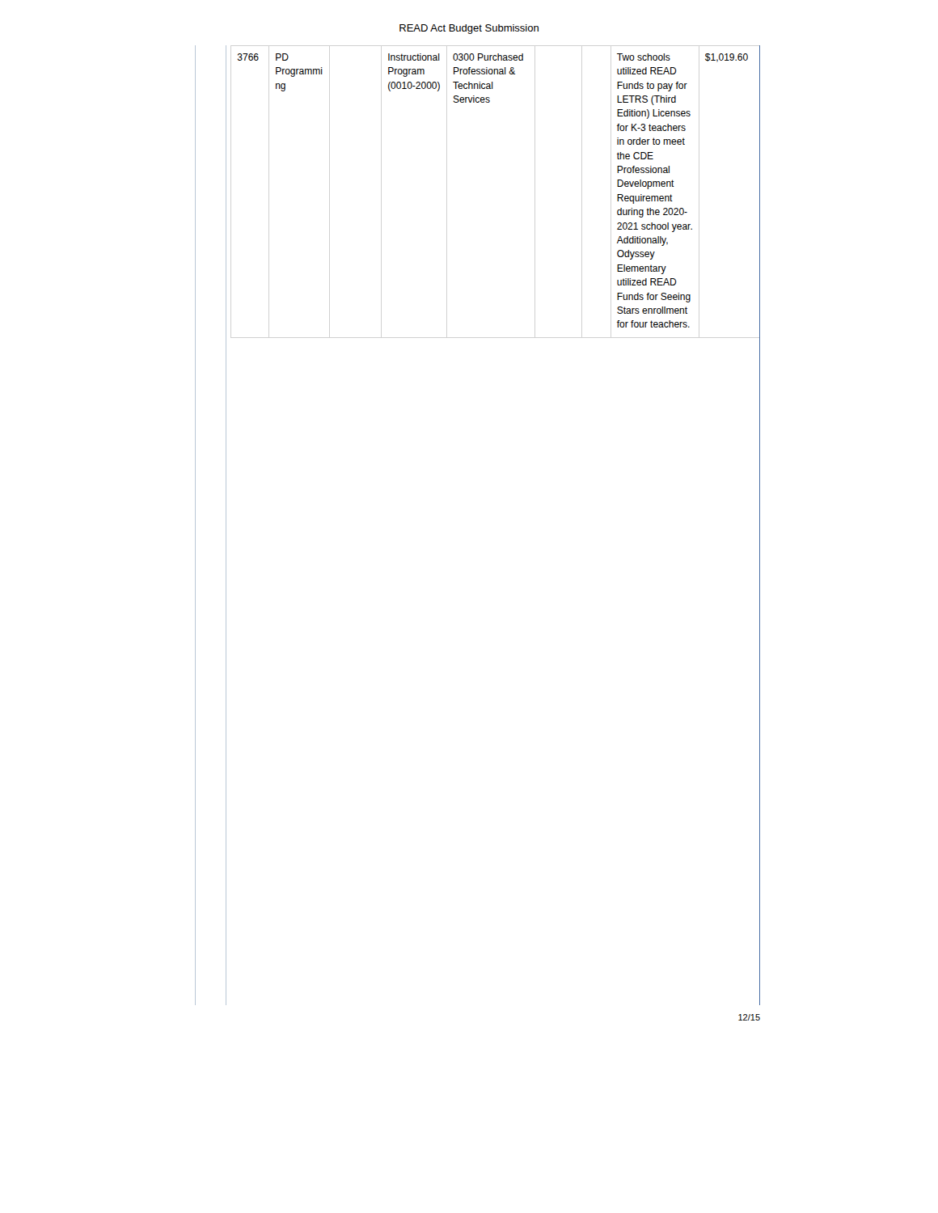READ Act Budget Submission
| 3766 | PD Programming | | Instructional Program (0010-2000) | 0300 Purchased Professional & Technical Services | | | Two schools utilized READ Funds to pay for LETRS (Third Edition) Licenses for K-3 teachers in order to meet the CDE Professional Development Requirement during the 2020-2021 school year. Additionally, Odyssey Elementary utilized READ Funds for Seeing Stars enrollment for four teachers. | $1,019.60 |
12/15